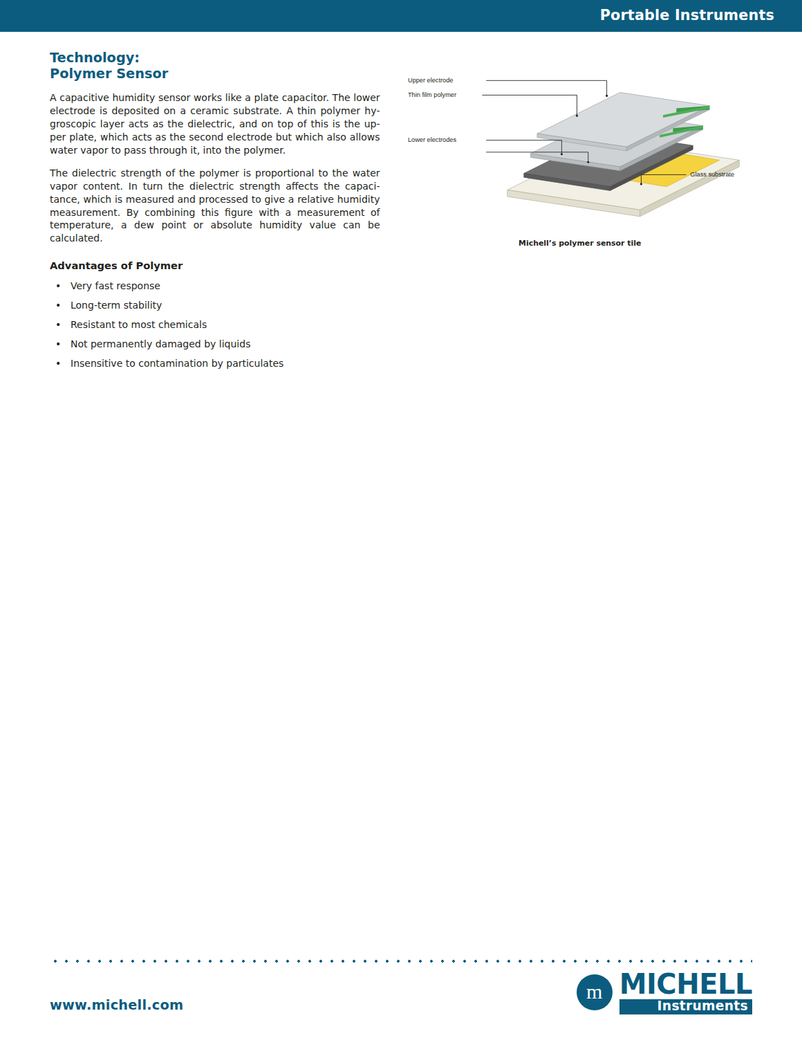Portable Instruments
Technology:
Polymer Sensor
A capacitive humidity sensor works like a plate capacitor. The lower electrode is deposited on a ceramic substrate. A thin polymer hygroscopic layer acts as the dielectric, and on top of this is the upper plate, which acts as the second electrode but which also allows water vapor to pass through it, into the polymer.
The dielectric strength of the polymer is proportional to the water vapor content. In turn the dielectric strength affects the capacitance, which is measured and processed to give a relative humidity measurement. By combining this figure with a measurement of temperature, a dew point or absolute humidity value can be calculated.
Advantages of Polymer
Very fast response
Long-term stability
Resistant to most chemicals
Not permanently damaged by liquids
Insensitive to contamination by particulates
Upper electrode Thin film polymer Lower electrodes Glass substrate
Michell’s polymer sensor tile
www.michell.com
MICHELL Instruments